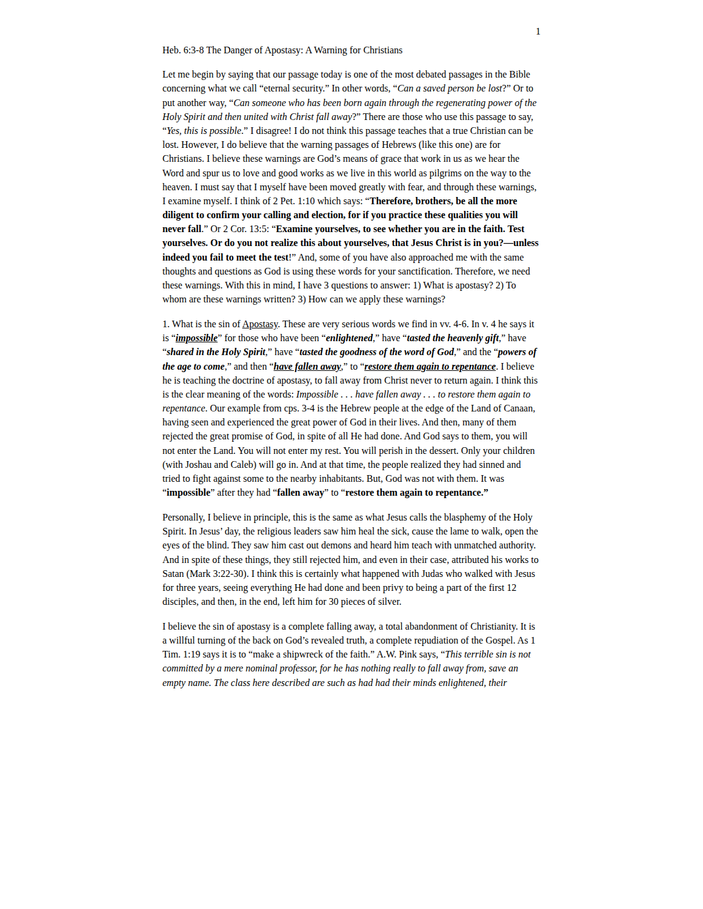1
Heb. 6:3-8 The Danger of Apostasy: A Warning for Christians
Let me begin by saying that our passage today is one of the most debated passages in the Bible concerning what we call “eternal security.” In other words, “Can a saved person be lost?” Or to put another way, “Can someone who has been born again through the regenerating power of the Holy Spirit and then united with Christ fall away?” There are those who use this passage to say, “Yes, this is possible.” I disagree! I do not think this passage teaches that a true Christian can be lost. However, I do believe that the warning passages of Hebrews (like this one) are for Christians. I believe these warnings are God’s means of grace that work in us as we hear the Word and spur us to love and good works as we live in this world as pilgrims on the way to the heaven. I must say that I myself have been moved greatly with fear, and through these warnings, I examine myself. I think of 2 Pet. 1:10 which says: “Therefore, brothers, be all the more diligent to confirm your calling and election, for if you practice these qualities you will never fall.” Or 2 Cor. 13:5: “Examine yourselves, to see whether you are in the faith. Test yourselves. Or do you not realize this about yourselves, that Jesus Christ is in you?—unless indeed you fail to meet the test!” And, some of you have also approached me with the same thoughts and questions as God is using these words for your sanctification. Therefore, we need these warnings. With this in mind, I have 3 questions to answer: 1) What is apostasy? 2) To whom are these warnings written? 3) How can we apply these warnings?
1. What is the sin of Apostasy. These are very serious words we find in vv. 4-6. In v. 4 he says it is “impossible” for those who have been “enlightened,” have “tasted the heavenly gift,” have “shared in the Holy Spirit,” have “tasted the goodness of the word of God,” and the “powers of the age to come,” and then “have fallen away,” to “restore them again to repentance. I believe he is teaching the doctrine of apostasy, to fall away from Christ never to return again. I think this is the clear meaning of the words: Impossible . . . have fallen away . . . to restore them again to repentance. Our example from cps. 3-4 is the Hebrew people at the edge of the Land of Canaan, having seen and experienced the great power of God in their lives. And then, many of them rejected the great promise of God, in spite of all He had done. And God says to them, you will not enter the Land. You will not enter my rest. You will perish in the dessert. Only your children (with Joshau and Caleb) will go in. And at that time, the people realized they had sinned and tried to fight against some to the nearby inhabitants. But, God was not with them. It was “impossible” after they had “fallen away” to “restore them again to repentance.”
Personally, I believe in principle, this is the same as what Jesus calls the blasphemy of the Holy Spirit. In Jesus’ day, the religious leaders saw him heal the sick, cause the lame to walk, open the eyes of the blind. They saw him cast out demons and heard him teach with unmatched authority. And in spite of these things, they still rejected him, and even in their case, attributed his works to Satan (Mark 3:22-30). I think this is certainly what happened with Judas who walked with Jesus for three years, seeing everything He had done and been privy to being a part of the first 12 disciples, and then, in the end, left him for 30 pieces of silver.
I believe the sin of apostasy is a complete falling away, a total abandonment of Christianity. It is a willful turning of the back on God’s revealed truth, a complete repudiation of the Gospel. As 1 Tim. 1:19 says it is to “make a shipwreck of the faith.” A.W. Pink says, “This terrible sin is not committed by a mere nominal professor, for he has nothing really to fall away from, save an empty name. The class here described are such as had had their minds enlightened, their